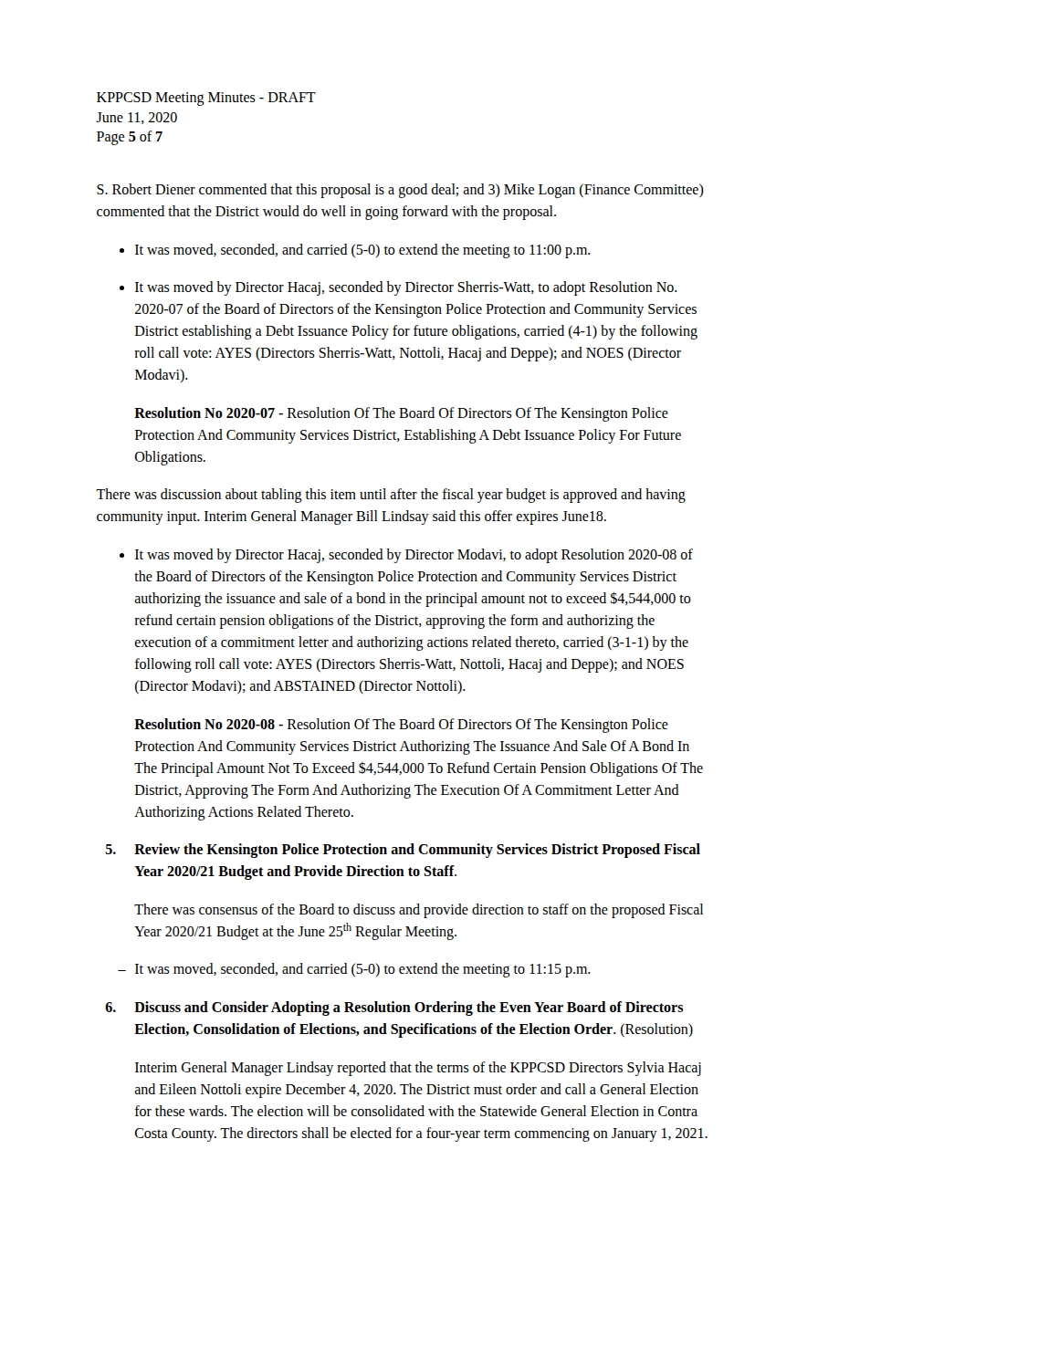KPPCSD Meeting Minutes - DRAFT
June 11, 2020
Page 5 of 7
S. Robert Diener commented that this proposal is a good deal; and 3) Mike Logan (Finance Committee) commented that the District would do well in going forward with the proposal.
It was moved, seconded, and carried (5-0) to extend the meeting to 11:00 p.m.
It was moved by Director Hacaj, seconded by Director Sherris-Watt, to adopt Resolution No. 2020-07 of the Board of Directors of the Kensington Police Protection and Community Services District establishing a Debt Issuance Policy for future obligations, carried (4-1) by the following roll call vote: AYES (Directors Sherris-Watt, Nottoli, Hacaj and Deppe); and NOES (Director Modavi).
Resolution No 2020-07 - Resolution Of The Board Of Directors Of The Kensington Police Protection And Community Services District, Establishing A Debt Issuance Policy For Future Obligations.
There was discussion about tabling this item until after the fiscal year budget is approved and having community input. Interim General Manager Bill Lindsay said this offer expires June18.
It was moved by Director Hacaj, seconded by Director Modavi, to adopt Resolution 2020-08 of the Board of Directors of the Kensington Police Protection and Community Services District authorizing the issuance and sale of a bond in the principal amount not to exceed $4,544,000 to refund certain pension obligations of the District, approving the form and authorizing the execution of a commitment letter and authorizing actions related thereto, carried (3-1-1) by the following roll call vote: AYES (Directors Sherris-Watt, Nottoli, Hacaj and Deppe); and NOES (Director Modavi); and ABSTAINED (Director Nottoli).
Resolution No 2020-08 - Resolution Of The Board Of Directors Of The Kensington Police Protection And Community Services District Authorizing The Issuance And Sale Of A Bond In The Principal Amount Not To Exceed $4,544,000 To Refund Certain Pension Obligations Of The District, Approving The Form And Authorizing The Execution Of A Commitment Letter And Authorizing Actions Related Thereto.
Review the Kensington Police Protection and Community Services District Proposed Fiscal Year 2020/21 Budget and Provide Direction to Staff.
There was consensus of the Board to discuss and provide direction to staff on the proposed Fiscal Year 2020/21 Budget at the June 25th Regular Meeting.
It was moved, seconded, and carried (5-0) to extend the meeting to 11:15 p.m.
Discuss and Consider Adopting a Resolution Ordering the Even Year Board of Directors Election, Consolidation of Elections, and Specifications of the Election Order. (Resolution)
Interim General Manager Lindsay reported that the terms of the KPPCSD Directors Sylvia Hacaj and Eileen Nottoli expire December 4, 2020. The District must order and call a General Election for these wards. The election will be consolidated with the Statewide General Election in Contra Costa County. The directors shall be elected for a four-year term commencing on January 1, 2021.